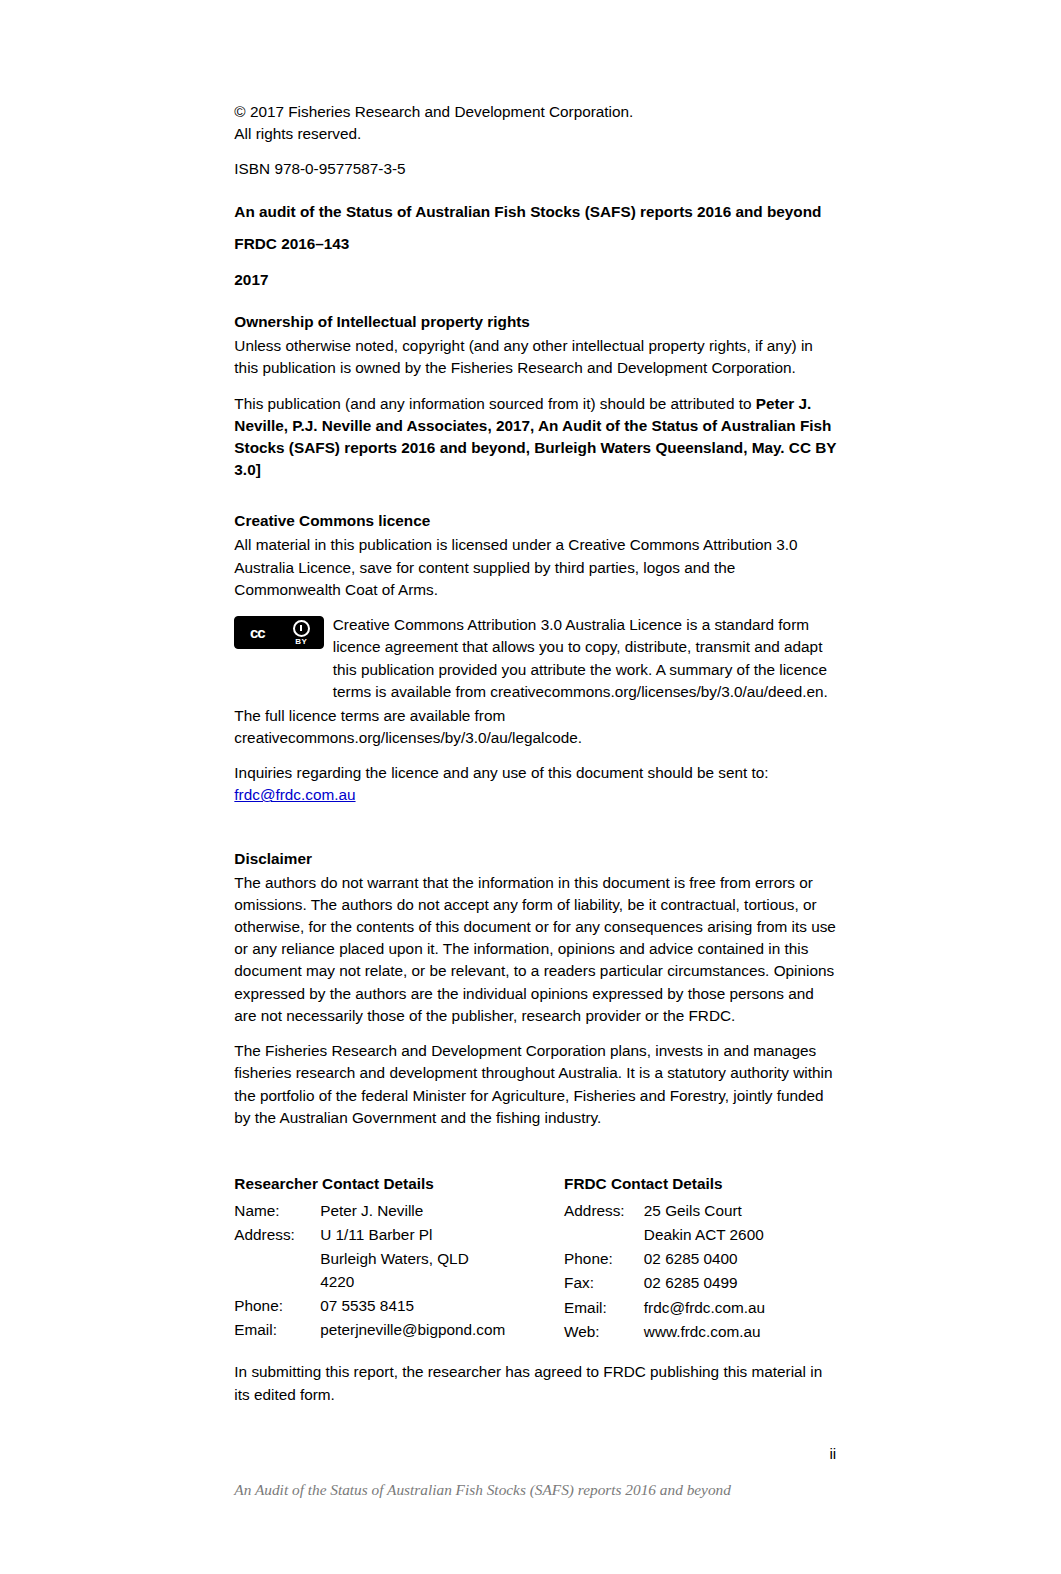© 2017 Fisheries Research and Development Corporation.
All rights reserved.
ISBN 978-0-9577587-3-5
An audit of the Status of Australian Fish Stocks (SAFS) reports 2016 and beyond
FRDC 2016–143
2017
Ownership of Intellectual property rights
Unless otherwise noted, copyright (and any other intellectual property rights, if any) in this publication is owned by the Fisheries Research and Development Corporation.
This publication (and any information sourced from it) should be attributed to Peter J. Neville, P.J. Neville and Associates, 2017, An Audit of the Status of Australian Fish Stocks (SAFS) reports 2016 and beyond, Burleigh Waters Queensland, May. CC BY 3.0]
Creative Commons licence
All material in this publication is licensed under a Creative Commons Attribution 3.0 Australia Licence, save for content supplied by third parties, logos and the Commonwealth Coat of Arms.
cc
BY
Creative Commons Attribution 3.0 Australia Licence is a standard form licence agreement that allows you to copy, distribute, transmit and adapt this publication provided you attribute the work. A summary of the licence terms is available from creativecommons.org/licenses/by/3.0/au/deed.en.
The full licence terms are available from creativecommons.org/licenses/by/3.0/au/legalcode.
Inquiries regarding the licence and any use of this document should be sent to: frdc@frdc.com.au
Disclaimer
The authors do not warrant that the information in this document is free from errors or omissions. The authors do not accept any form of liability, be it contractual, tortious, or otherwise, for the contents of this document or for any consequences arising from its use or any reliance placed upon it. The information, opinions and advice contained in this document may not relate, or be relevant, to a readers particular circumstances. Opinions expressed by the authors are the individual opinions expressed by those persons and are not necessarily those of the publisher, research provider or the FRDC.
The Fisheries Research and Development Corporation plans, invests in and manages fisheries research and development throughout Australia. It is a statutory authority within the portfolio of the federal Minister for Agriculture, Fisheries and Forestry, jointly funded by the Australian Government and the fishing industry.
Researcher Contact Details
| Name: | Peter J. Neville |
| Address: | U 1/11 Barber Pl |
| | Burleigh Waters, QLD 4220 |
| Phone: | 07 5535 8415 |
| Email: | peterjneville@bigpond.com |
FRDC Contact Details
| Address: | 25 Geils Court |
| | Deakin ACT 2600 |
| Phone: | 02 6285 0400 |
| Fax: | 02 6285 0499 |
| Email: | frdc@frdc.com.au |
| Web: | www.frdc.com.au |
In submitting this report, the researcher has agreed to FRDC publishing this material in its edited form.
ii
An Audit of the Status of Australian Fish Stocks (SAFS) reports 2016 and beyond